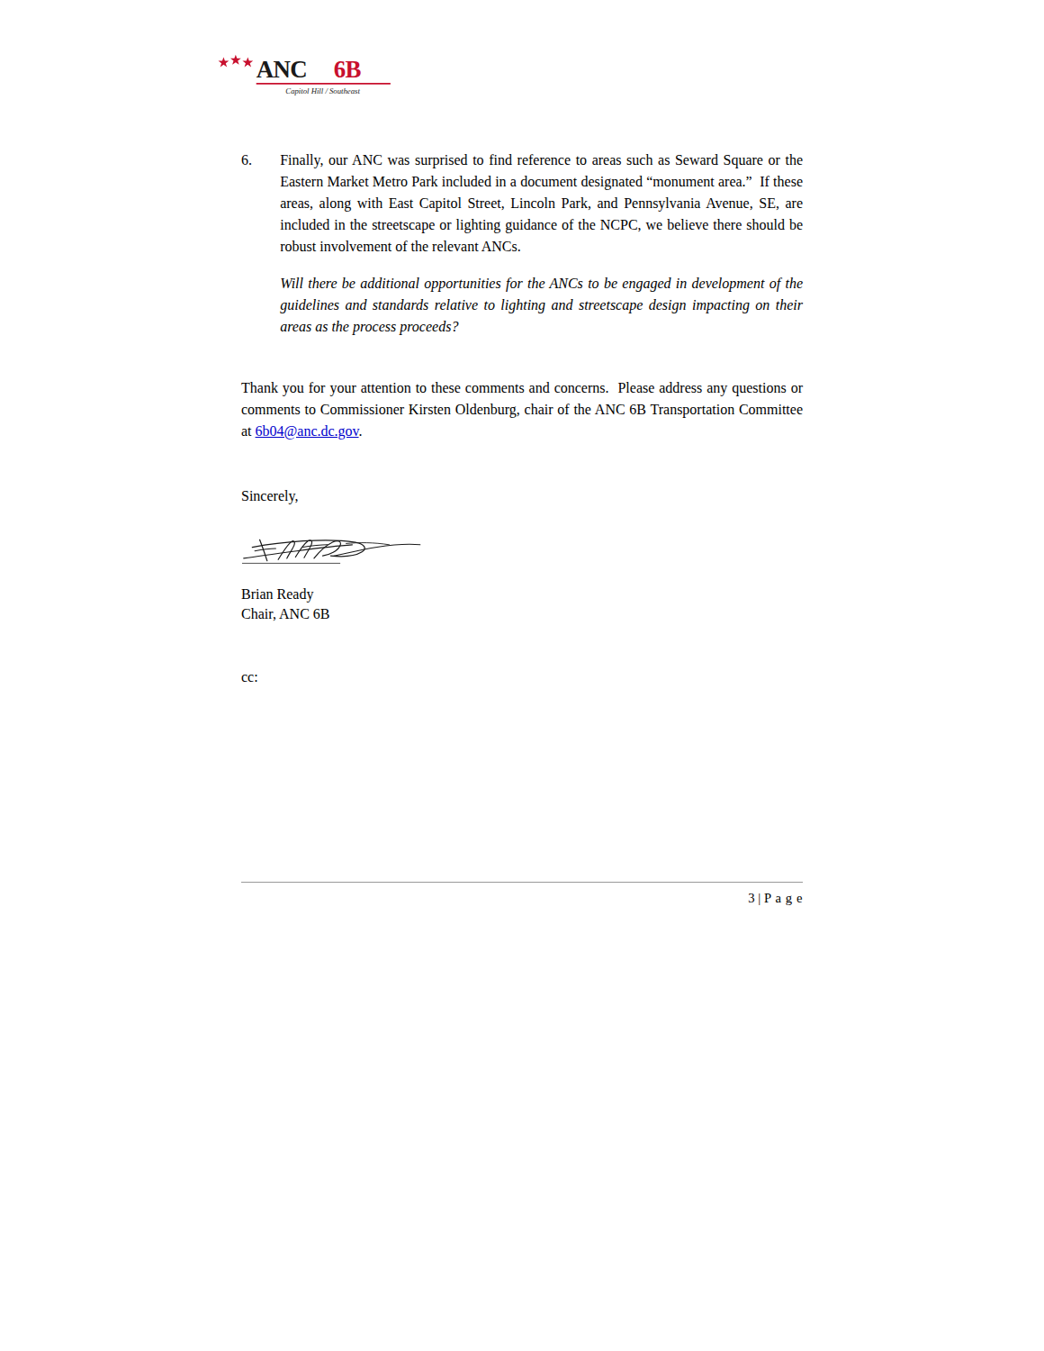ANC 6B Capitol Hill / Southeast
Finally, our ANC was surprised to find reference to areas such as Seward Square or the Eastern Market Metro Park included in a document designated “monument area.” If these areas, along with East Capitol Street, Lincoln Park, and Pennsylvania Avenue, SE, are included in the streetscape or lighting guidance of the NCPC, we believe there should be robust involvement of the relevant ANCs.
Will there be additional opportunities for the ANCs to be engaged in development of the guidelines and standards relative to lighting and streetscape design impacting on their areas as the process proceeds?
Thank you for your attention to these comments and concerns. Please address any questions or comments to Commissioner Kirsten Oldenburg, chair of the ANC 6B Transportation Committee at 6b04@anc.dc.gov.
Sincerely,
Brian Ready
Chair, ANC 6B
cc:
3 | P a g e